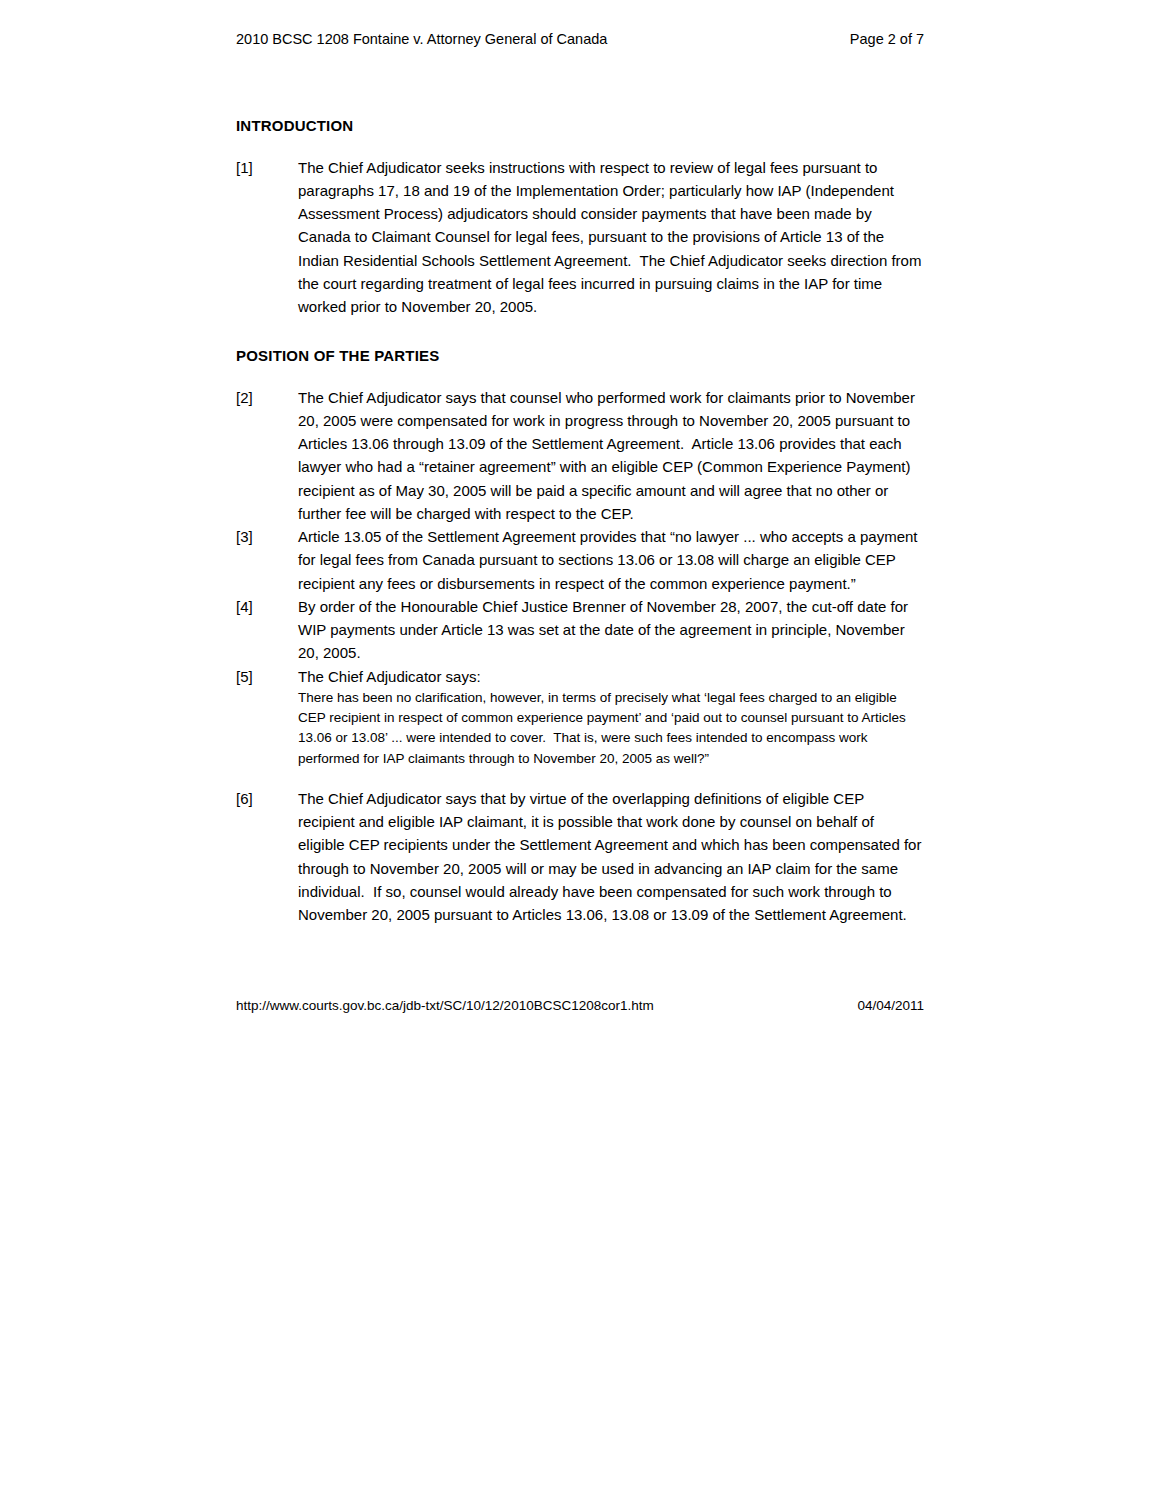2010 BCSC 1208 Fontaine v. Attorney General of Canada Page 2 of 7
INTRODUCTION
[1] The Chief Adjudicator seeks instructions with respect to review of legal fees pursuant to paragraphs 17, 18 and 19 of the Implementation Order; particularly how IAP (Independent Assessment Process) adjudicators should consider payments that have been made by Canada to Claimant Counsel for legal fees, pursuant to the provisions of Article 13 of the Indian Residential Schools Settlement Agreement. The Chief Adjudicator seeks direction from the court regarding treatment of legal fees incurred in pursuing claims in the IAP for time worked prior to November 20, 2005.
POSITION OF THE PARTIES
[2] The Chief Adjudicator says that counsel who performed work for claimants prior to November 20, 2005 were compensated for work in progress through to November 20, 2005 pursuant to Articles 13.06 through 13.09 of the Settlement Agreement. Article 13.06 provides that each lawyer who had a “retainer agreement” with an eligible CEP (Common Experience Payment) recipient as of May 30, 2005 will be paid a specific amount and will agree that no other or further fee will be charged with respect to the CEP.
[3] Article 13.05 of the Settlement Agreement provides that “no lawyer ... who accepts a payment for legal fees from Canada pursuant to sections 13.06 or 13.08 will charge an eligible CEP recipient any fees or disbursements in respect of the common experience payment.”
[4] By order of the Honourable Chief Justice Brenner of November 28, 2007, the cut-off date for WIP payments under Article 13 was set at the date of the agreement in principle, November 20, 2005.
[5] The Chief Adjudicator says:
There has been no clarification, however, in terms of precisely what ‘legal fees charged to an eligible CEP recipient in respect of common experience payment’ and ‘paid out to counsel pursuant to Articles 13.06 or 13.08’ ... were intended to cover. That is, were such fees intended to encompass work performed for IAP claimants through to November 20, 2005 as well?”
[6] The Chief Adjudicator says that by virtue of the overlapping definitions of eligible CEP recipient and eligible IAP claimant, it is possible that work done by counsel on behalf of eligible CEP recipients under the Settlement Agreement and which has been compensated for through to November 20, 2005 will or may be used in advancing an IAP claim for the same individual. If so, counsel would already have been compensated for such work through to November 20, 2005 pursuant to Articles 13.06, 13.08 or 13.09 of the Settlement Agreement.
http://www.courts.gov.bc.ca/jdb-txt/SC/10/12/2010BCSC1208cor1.htm 04/04/2011